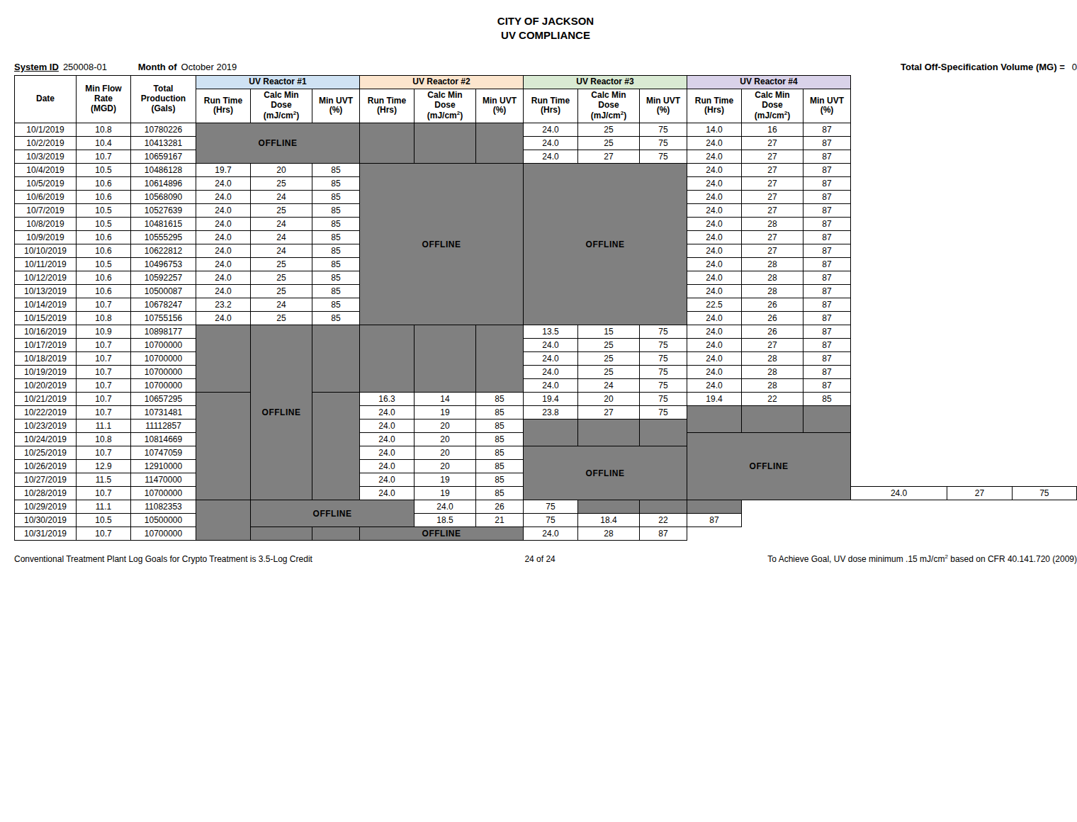CITY OF JACKSON
UV COMPLIANCE
System ID 250008-01 Month of October 2019
Total Off-Specification Volume (MG) =0
| Date | Min Flow Rate (MGD) | Total Production (Gals) | UV Reactor #1 | UV Reactor #2 | UV Reactor #3 | UV Reactor #4 |
| --- | --- | --- | --- | --- | --- | --- |
| Run Time (Hrs) | Calc Min Dose (mJ/cm 2 ) | Min UVT (%) | Run Time (Hrs) | Calc Min Dose (mJ/cm 2 ) | Min UVT (%) | Run Time (Hrs) | Calc Min Dose (mJ/cm 2 ) | Min UVT (%) | Run Time (Hrs) | Calc Min Dose (mJ/cm 2 ) | Min UVT (%) |
| 10/1/2019 | 10.8 | 10780226 | OFFLINE | | | | 24.0 | 25 | 75 | 14.0 | 16 | 87 |
| 10/2/2019 | 10.4 | 10413281 | 24.0 | 25 | 75 | 24.0 | 27 | 87 |
| 10/3/2019 | 10.7 | 10659167 | 24.0 | 27 | 75 | 24.0 | 27 | 87 |
| 10/4/2019 | 10.5 | 10486128 | 19.7 | 20 | 85 | OFFLINE | OFFLINE | 24.0 | 27 | 87 |
| 10/5/2019 | 10.6 | 10614896 | 24.0 | 25 | 85 | 24.0 | 27 | 87 |
| 10/6/2019 | 10.6 | 10568090 | 24.0 | 24 | 85 | 24.0 | 27 | 87 |
| 10/7/2019 | 10.5 | 10527639 | 24.0 | 25 | 85 | 24.0 | 27 | 87 |
| 10/8/2019 | 10.5 | 10481615 | 24.0 | 24 | 85 | 24.0 | 28 | 87 |
| 10/9/2019 | 10.6 | 10555295 | 24.0 | 24 | 85 | 24.0 | 27 | 87 |
| 10/10/2019 | 10.6 | 10622812 | 24.0 | 24 | 85 | 24.0 | 27 | 87 |
| 10/11/2019 | 10.5 | 10496753 | 24.0 | 25 | 85 | 24.0 | 28 | 87 |
| 10/12/2019 | 10.6 | 10592257 | 24.0 | 25 | 85 | 24.0 | 28 | 87 |
| 10/13/2019 | 10.6 | 10500087 | 24.0 | 25 | 85 | 24.0 | 28 | 87 |
| 10/14/2019 | 10.7 | 10678247 | 23.2 | 24 | 85 | 22.5 | 26 | 87 |
| 10/15/2019 | 10.8 | 10755156 | 24.0 | 25 | 85 | 24.0 | 26 | 87 |
| 10/16/2019 | 10.9 | 10898177 | | OFFLINE | | | | | 13.5 | 15 | 75 | 24.0 | 26 | 87 |
| 10/17/2019 | 10.7 | 10700000 | 24.0 | 25 | 75 | 24.0 | 27 | 87 |
| 10/18/2019 | 10.7 | 10700000 | 24.0 | 25 | 75 | 24.0 | 28 | 87 |
| 10/19/2019 | 10.7 | 10700000 | 24.0 | 25 | 75 | 24.0 | 28 | 87 |
| 10/20/2019 | 10.7 | 10700000 | 24.0 | 24 | 75 | 24.0 | 28 | 87 |
| 10/21/2019 | 10.7 | 10657295 | | | 16.3 | 14 | 85 | 19.4 | 20 | 75 | 19.4 | 22 | 85 |
| 10/22/2019 | 10.7 | 10731481 | 24.0 | 19 | 85 | 23.8 | 27 | 75 | | | |
| 10/23/2019 | 11.1 | 11112857 | 24.0 | 20 | 85 | | | |
| 10/24/2019 | 10.8 | 10814669 | 24.0 | 20 | 85 | OFFLINE |
| 10/25/2019 | 10.7 | 10747059 | 24.0 | 20 | 85 | OFFLINE |
| 10/26/2019 | 12.9 | 12910000 | 24.0 | 20 | 85 |
| 10/27/2019 | 11.5 | 11470000 | 24.0 | 19 | 85 |
| 10/28/2019 | 10.7 | 10700000 | 24.0 | 19 | 85 | 24.0 | 27 | 75 |
| 10/29/2019 | 11.1 | 11082353 | | OFFLINE | 24.0 | 26 | 75 | | | |
| 10/30/2019 | 10.5 | 10500000 | 18.5 | 21 | 75 | 18.4 | 22 | 87 |
| 10/31/2019 | 10.7 | 10700000 | | | OFFLINE | 24.0 | 28 | 87 |
Conventional Treatment Plant Log Goals for Crypto Treatment is 3.5-Log Credit
24 of 24
To Achieve Goal, UV dose minimum .15 mJ/cm2 based on CFR 40.141.720 (2009)